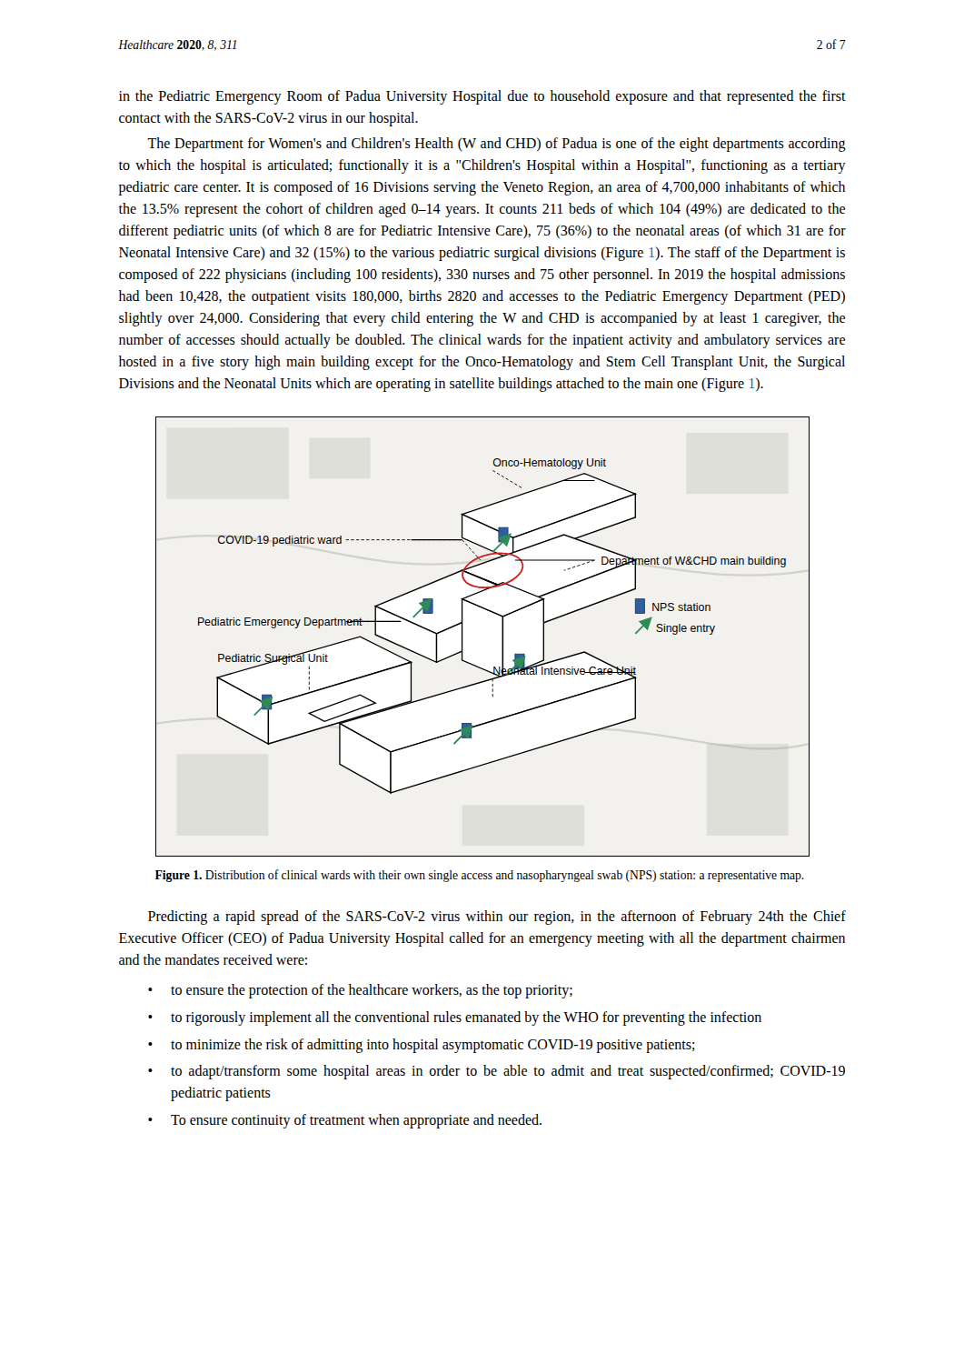Healthcare 2020, 8, 311
2 of 7
in the Pediatric Emergency Room of Padua University Hospital due to household exposure and that represented the first contact with the SARS-CoV-2 virus in our hospital.
The Department for Women's and Children's Health (W and CHD) of Padua is one of the eight departments according to which the hospital is articulated; functionally it is a "Children's Hospital within a Hospital", functioning as a tertiary pediatric care center. It is composed of 16 Divisions serving the Veneto Region, an area of 4,700,000 inhabitants of which the 13.5% represent the cohort of children aged 0–14 years. It counts 211 beds of which 104 (49%) are dedicated to the different pediatric units (of which 8 are for Pediatric Intensive Care), 75 (36%) to the neonatal areas (of which 31 are for Neonatal Intensive Care) and 32 (15%) to the various pediatric surgical divisions (Figure 1). The staff of the Department is composed of 222 physicians (including 100 residents), 330 nurses and 75 other personnel. In 2019 the hospital admissions had been 10,428, the outpatient visits 180,000, births 2820 and accesses to the Pediatric Emergency Department (PED) slightly over 24,000. Considering that every child entering the W and CHD is accompanied by at least 1 caregiver, the number of accesses should actually be doubled. The clinical wards for the inpatient activity and ambulatory services are hosted in a five story high main building except for the Onco-Hematology and Stem Cell Transplant Unit, the Surgical Divisions and the Neonatal Units which are operating in satellite buildings attached to the main one (Figure 1).
Onco-Hematology Unit Department of W&CHD main building COVID-19 pediatric ward Pediatric Emergency Department Pediatric Surgical Unit Neonatal Intensive Care Unit NPS station Single entry
Figure 1. Distribution of clinical wards with their own single access and nasopharyngeal swab (NPS) station: a representative map.
Predicting a rapid spread of the SARS-CoV-2 virus within our region, in the afternoon of February 24th the Chief Executive Officer (CEO) of Padua University Hospital called for an emergency meeting with all the department chairmen and the mandates received were:
to ensure the protection of the healthcare workers, as the top priority;
to rigorously implement all the conventional rules emanated by the WHO for preventing the infection
to minimize the risk of admitting into hospital asymptomatic COVID-19 positive patients;
to adapt/transform some hospital areas in order to be able to admit and treat suspected/confirmed; COVID-19 pediatric patients
To ensure continuity of treatment when appropriate and needed.